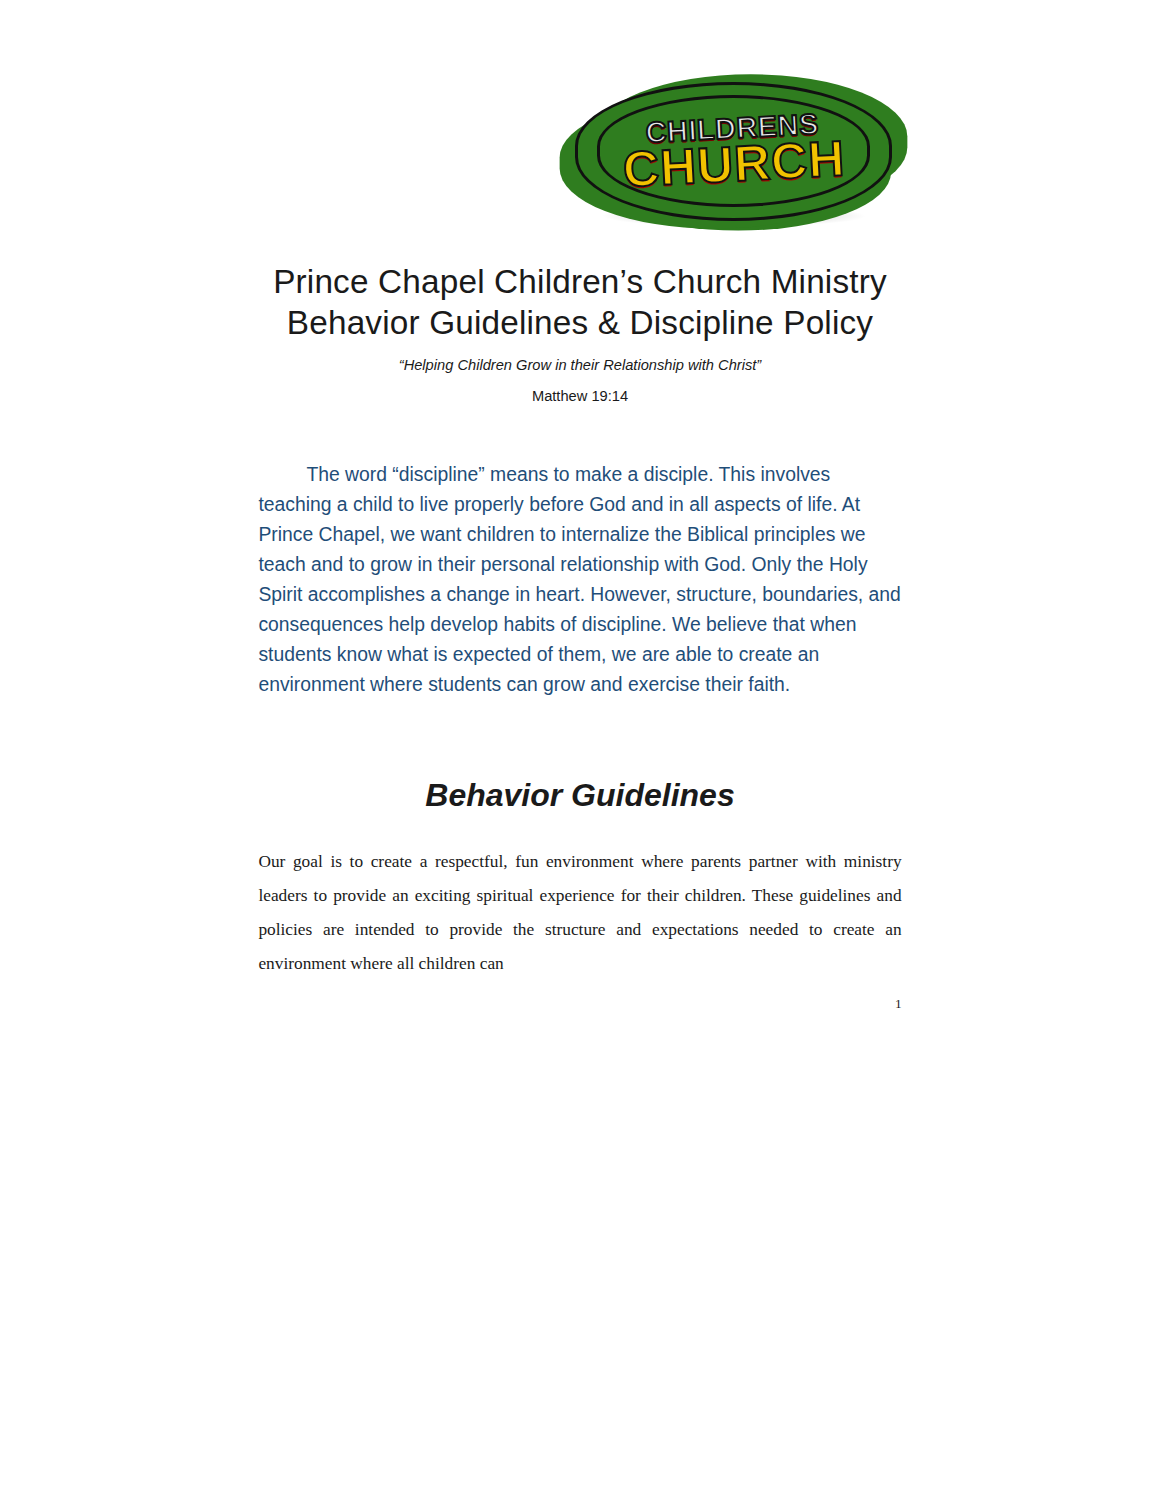CHILDRENS CHURCH
Prince Chapel Children’s Church MinistryBehavior Guidelines & Discipline Policy
“Helping Children Grow in their Relationship with Christ”
Matthew 19:14
The word “discipline” means to make a disciple. This involves teaching a child to live properly before God and in all aspects of life. At Prince Chapel, we want children to internalize the Biblical principles we teach and to grow in their personal relationship with God. Only the Holy Spirit accomplishes a change in heart. However, structure, boundaries, and consequences help develop habits of discipline. We believe that when students know what is expected of them, we are able to create an environment where students can grow and exercise their faith.
Behavior Guidelines
Our goal is to create a respectful, fun environment where parents partner with ministry leaders to provide an exciting spiritual experience for their children. These guidelines and policies are intended to provide the structure and expectations needed to create an environment where all children can
1